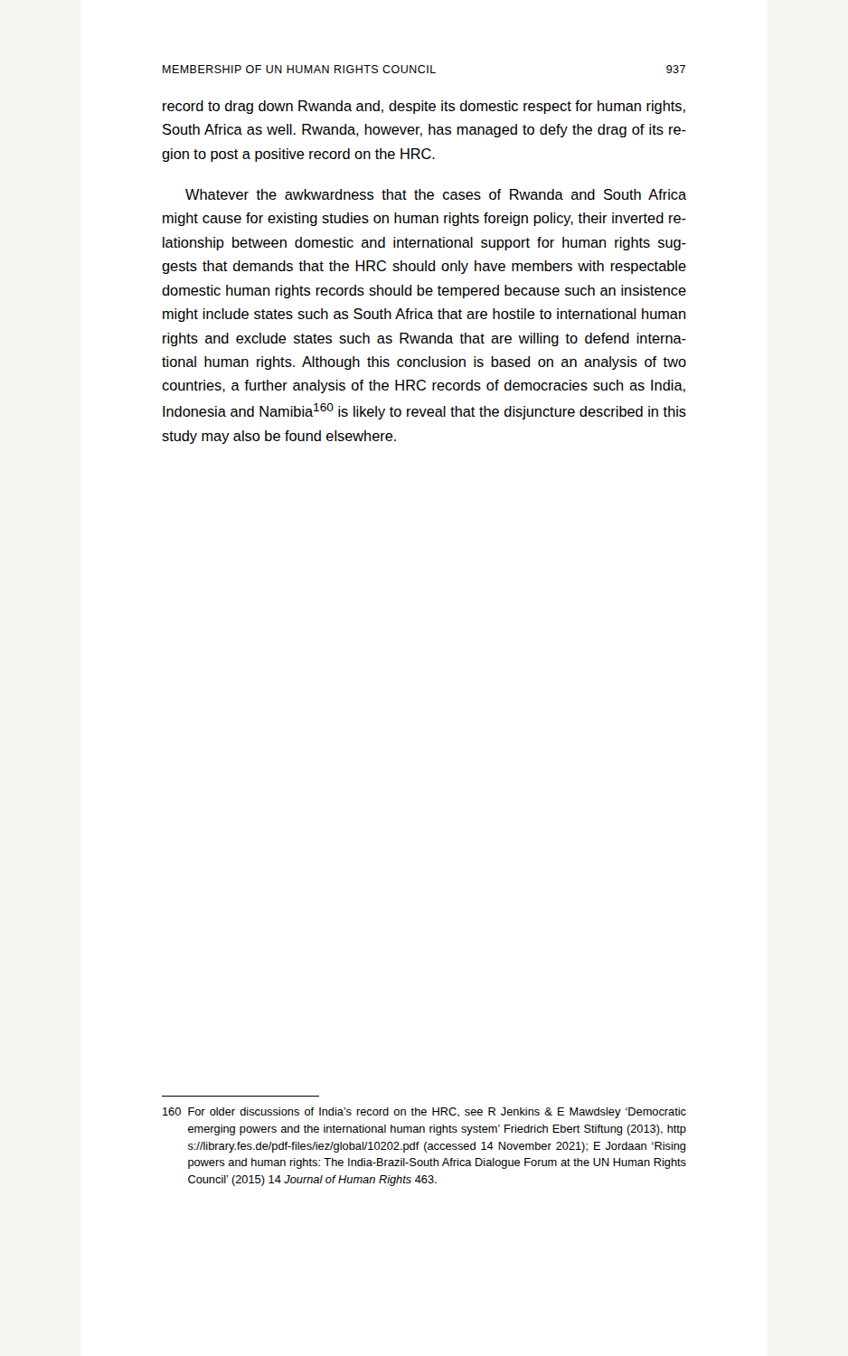Membership of UN Human Rights Council 937
record to drag down Rwanda and, despite its domestic respect for human rights, South Africa as well. Rwanda, however, has managed to defy the drag of its region to post a positive record on the HRC.
Whatever the awkwardness that the cases of Rwanda and South Africa might cause for existing studies on human rights foreign policy, their inverted relationship between domestic and international support for human rights suggests that demands that the HRC should only have members with respectable domestic human rights records should be tempered because such an insistence might include states such as South Africa that are hostile to international human rights and exclude states such as Rwanda that are willing to defend international human rights. Although this conclusion is based on an analysis of two countries, a further analysis of the HRC records of democracies such as India, Indonesia and Namibia160 is likely to reveal that the disjuncture described in this study may also be found elsewhere.
160 For older discussions of India’s record on the HRC, see R Jenkins & E Mawdsley ‘Democratic emerging powers and the international human rights system’ Friedrich Ebert Stiftung (2013), https://library.fes.de/pdf-files/iez/global/10202.pdf (accessed 14 November 2021); E Jordaan ‘Rising powers and human rights: The India-Brazil-South Africa Dialogue Forum at the UN Human Rights Council’ (2015) 14 Journal of Human Rights 463.